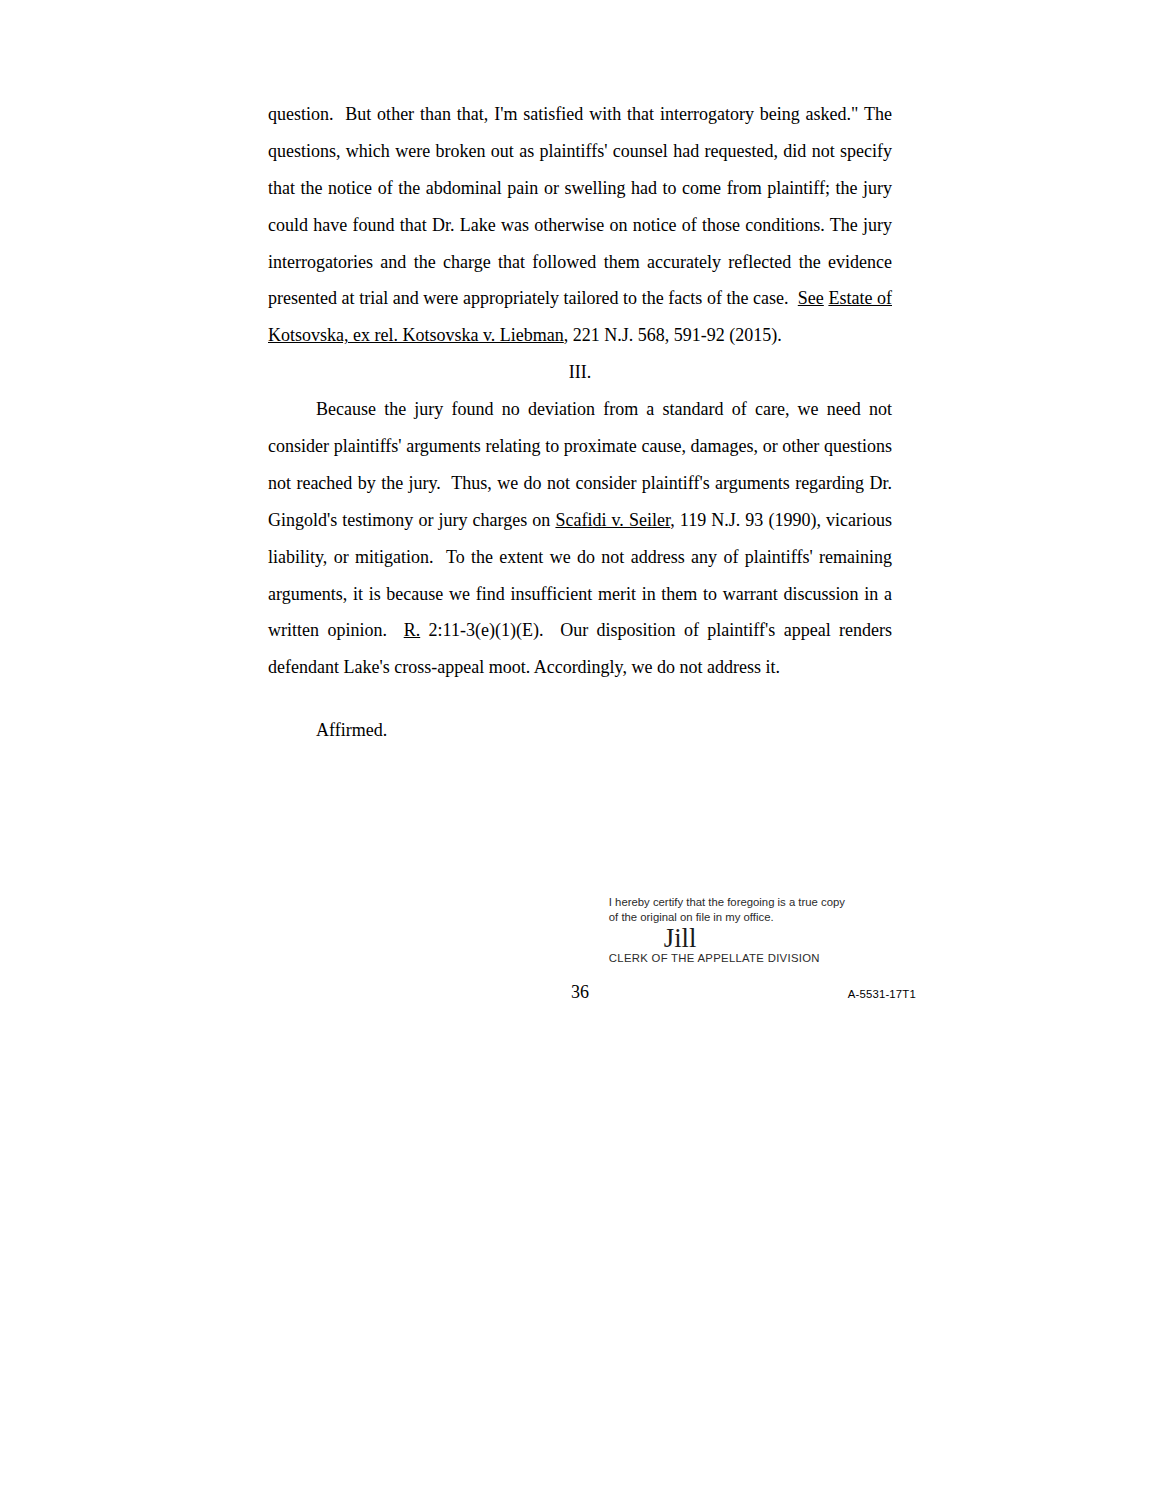question. But other than that, I'm satisfied with that interrogatory being asked." The questions, which were broken out as plaintiffs' counsel had requested, did not specify that the notice of the abdominal pain or swelling had to come from plaintiff; the jury could have found that Dr. Lake was otherwise on notice of those conditions. The jury interrogatories and the charge that followed them accurately reflected the evidence presented at trial and were appropriately tailored to the facts of the case. See Estate of Kotsovska, ex rel. Kotsovska v. Liebman, 221 N.J. 568, 591-92 (2015).
III.
Because the jury found no deviation from a standard of care, we need not consider plaintiffs' arguments relating to proximate cause, damages, or other questions not reached by the jury. Thus, we do not consider plaintiff's arguments regarding Dr. Gingold's testimony or jury charges on Scafidi v. Seiler, 119 N.J. 93 (1990), vicarious liability, or mitigation. To the extent we do not address any of plaintiffs' remaining arguments, it is because we find insufficient merit in them to warrant discussion in a written opinion. R. 2:11-3(e)(1)(E). Our disposition of plaintiff's appeal renders defendant Lake's cross-appeal moot. Accordingly, we do not address it.
Affirmed.
I hereby certify that the foregoing is a true copy of the original on file in my office.
Jill
CLERK OF THE APPELLATE DIVISION
36
A-5531-17T1